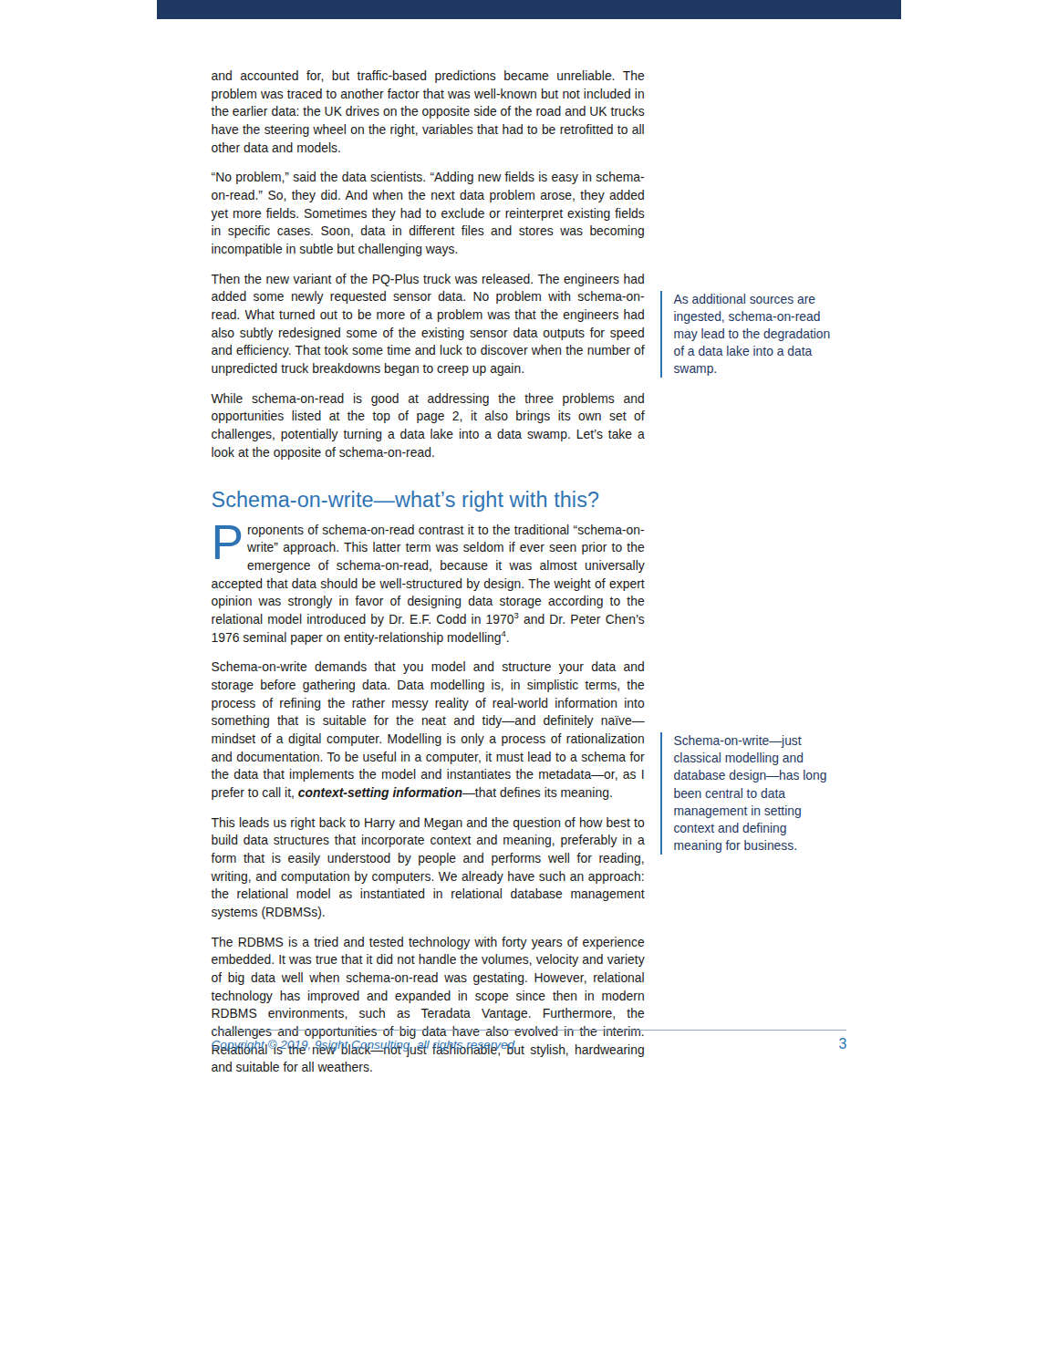and accounted for, but traffic-based predictions became unreliable. The problem was traced to another factor that was well-known but not included in the earlier data: the UK drives on the opposite side of the road and UK trucks have the steering wheel on the right, variables that had to be retrofitted to all other data and models.
“No problem,” said the data scientists. “Adding new fields is easy in schema-on-read.” So, they did. And when the next data problem arose, they added yet more fields. Sometimes they had to exclude or reinterpret existing fields in specific cases. Soon, data in different files and stores was becoming incompatible in subtle but challenging ways.
Then the new variant of the PQ-Plus truck was released. The engineers had added some newly requested sensor data. No problem with schema-on-read. What turned out to be more of a problem was that the engineers had also subtly redesigned some of the existing sensor data outputs for speed and efficiency. That took some time and luck to discover when the number of unpredicted truck breakdowns began to creep up again.
While schema-on-read is good at addressing the three problems and opportunities listed at the top of page 2, it also brings its own set of challenges, potentially turning a data lake into a data swamp. Let’s take a look at the opposite of schema-on-read.
Schema-on-write—what’s right with this?
Proponents of schema-on-read contrast it to the traditional “schema-on-write” approach. This latter term was seldom if ever seen prior to the emergence of schema-on-read, because it was almost universally accepted that data should be well-structured by design. The weight of expert opinion was strongly in favor of designing data storage according to the relational model introduced by Dr. E.F. Codd in 19703 and Dr. Peter Chen’s 1976 seminal paper on entity-relationship modelling4.
Schema-on-write demands that you model and structure your data and storage before gathering data. Data modelling is, in simplistic terms, the process of refining the rather messy reality of real-world information into something that is suitable for the neat and tidy—and definitely naïve—mindset of a digital computer. Modelling is only a process of rationalization and documentation. To be useful in a computer, it must lead to a schema for the data that implements the model and instantiates the metadata—or, as I prefer to call it, context-setting information—that defines its meaning.
This leads us right back to Harry and Megan and the question of how best to build data structures that incorporate context and meaning, preferably in a form that is easily understood by people and performs well for reading, writing, and computation by computers. We already have such an approach: the relational model as instantiated in relational database management systems (RDBMSs).
The RDBMS is a tried and tested technology with forty years of experience embedded. It was true that it did not handle the volumes, velocity and variety of big data well when schema-on-read was gestating. However, relational technology has improved and expanded in scope since then in modern RDBMS environments, such as Teradata Vantage. Furthermore, the challenges and opportunities of big data have also evolved in the interim. Relational is the new black—not just fashionable, but stylish, hardwearing and suitable for all weathers.
As additional sources are ingested, schema-on-read may lead to the degradation of a data lake into a data swamp.
Schema-on-write—just classical modelling and database design—has long been central to data management in setting context and defining meaning for business.
Copyright © 2019, 9sight Consulting, all rights reserved 3